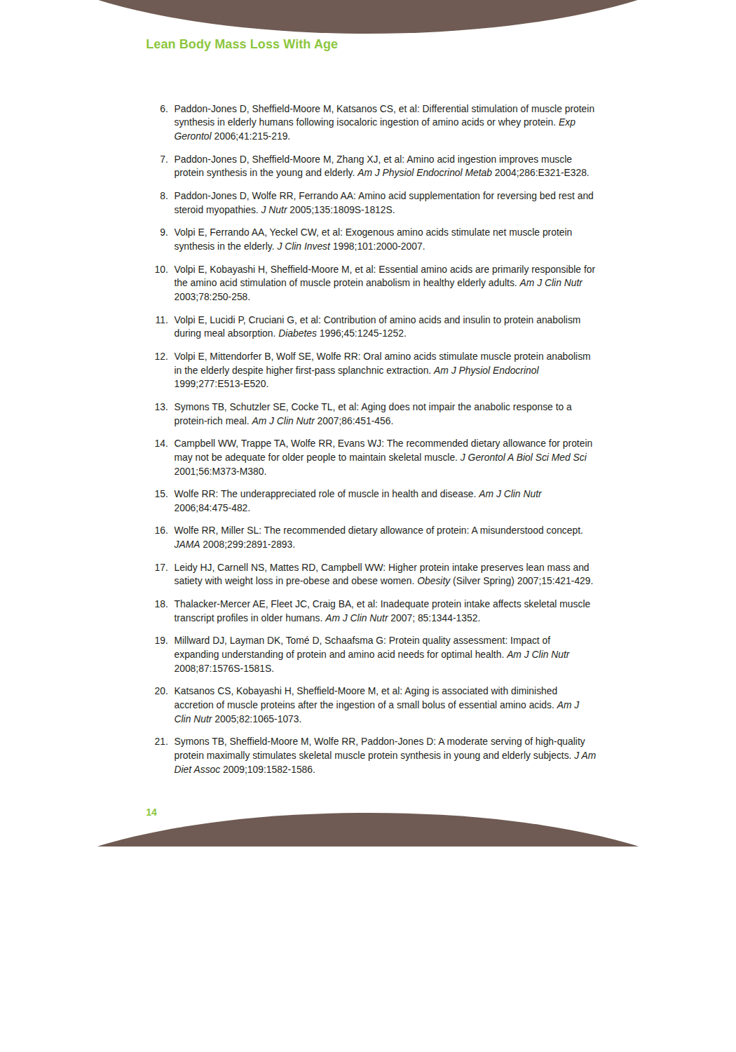Lean Body Mass Loss With Age
Paddon-Jones D, Sheffield-Moore M, Katsanos CS, et al: Differential stimulation of muscle protein synthesis in elderly humans following isocaloric ingestion of amino acids or whey protein. Exp Gerontol 2006;41:215-219.
Paddon-Jones D, Sheffield-Moore M, Zhang XJ, et al: Amino acid ingestion improves muscle protein synthesis in the young and elderly. Am J Physiol Endocrinol Metab 2004;286:E321-E328.
Paddon-Jones D, Wolfe RR, Ferrando AA: Amino acid supplementation for reversing bed rest and steroid myopathies. J Nutr 2005;135:1809S-1812S.
Volpi E, Ferrando AA, Yeckel CW, et al: Exogenous amino acids stimulate net muscle protein synthesis in the elderly. J Clin Invest 1998;101:2000-2007.
Volpi E, Kobayashi H, Sheffield-Moore M, et al: Essential amino acids are primarily responsible for the amino acid stimulation of muscle protein anabolism in healthy elderly adults. Am J Clin Nutr 2003;78:250-258.
Volpi E, Lucidi P, Cruciani G, et al: Contribution of amino acids and insulin to protein anabolism during meal absorption. Diabetes 1996;45:1245-1252.
Volpi E, Mittendorfer B, Wolf SE, Wolfe RR: Oral amino acids stimulate muscle protein anabolism in the elderly despite higher first-pass splanchnic extraction. Am J Physiol Endocrinol 1999;277:E513-E520.
Symons TB, Schutzler SE, Cocke TL, et al: Aging does not impair the anabolic response to a protein-rich meal. Am J Clin Nutr 2007;86:451-456.
Campbell WW, Trappe TA, Wolfe RR, Evans WJ: The recommended dietary allowance for protein may not be adequate for older people to maintain skeletal muscle. J Gerontol A Biol Sci Med Sci 2001;56:M373-M380.
Wolfe RR: The underappreciated role of muscle in health and disease. Am J Clin Nutr 2006;84:475-482.
Wolfe RR, Miller SL: The recommended dietary allowance of protein: A misunderstood concept. JAMA 2008;299:2891-2893.
Leidy HJ, Carnell NS, Mattes RD, Campbell WW: Higher protein intake preserves lean mass and satiety with weight loss in pre-obese and obese women. Obesity (Silver Spring) 2007;15:421-429.
Thalacker-Mercer AE, Fleet JC, Craig BA, et al: Inadequate protein intake affects skeletal muscle transcript profiles in older humans. Am J Clin Nutr 2007; 85:1344-1352.
Millward DJ, Layman DK, Tomé D, Schaafsma G: Protein quality assessment: Impact of expanding understanding of protein and amino acid needs for optimal health. Am J Clin Nutr 2008;87:1576S-1581S.
Katsanos CS, Kobayashi H, Sheffield-Moore M, et al: Aging is associated with diminished accretion of muscle proteins after the ingestion of a small bolus of essential amino acids. Am J Clin Nutr 2005;82:1065-1073.
Symons TB, Sheffield-Moore M, Wolfe RR, Paddon-Jones D: A moderate serving of high-quality protein maximally stimulates skeletal muscle protein synthesis in young and elderly subjects. J Am Diet Assoc 2009;109:1582-1586.
14